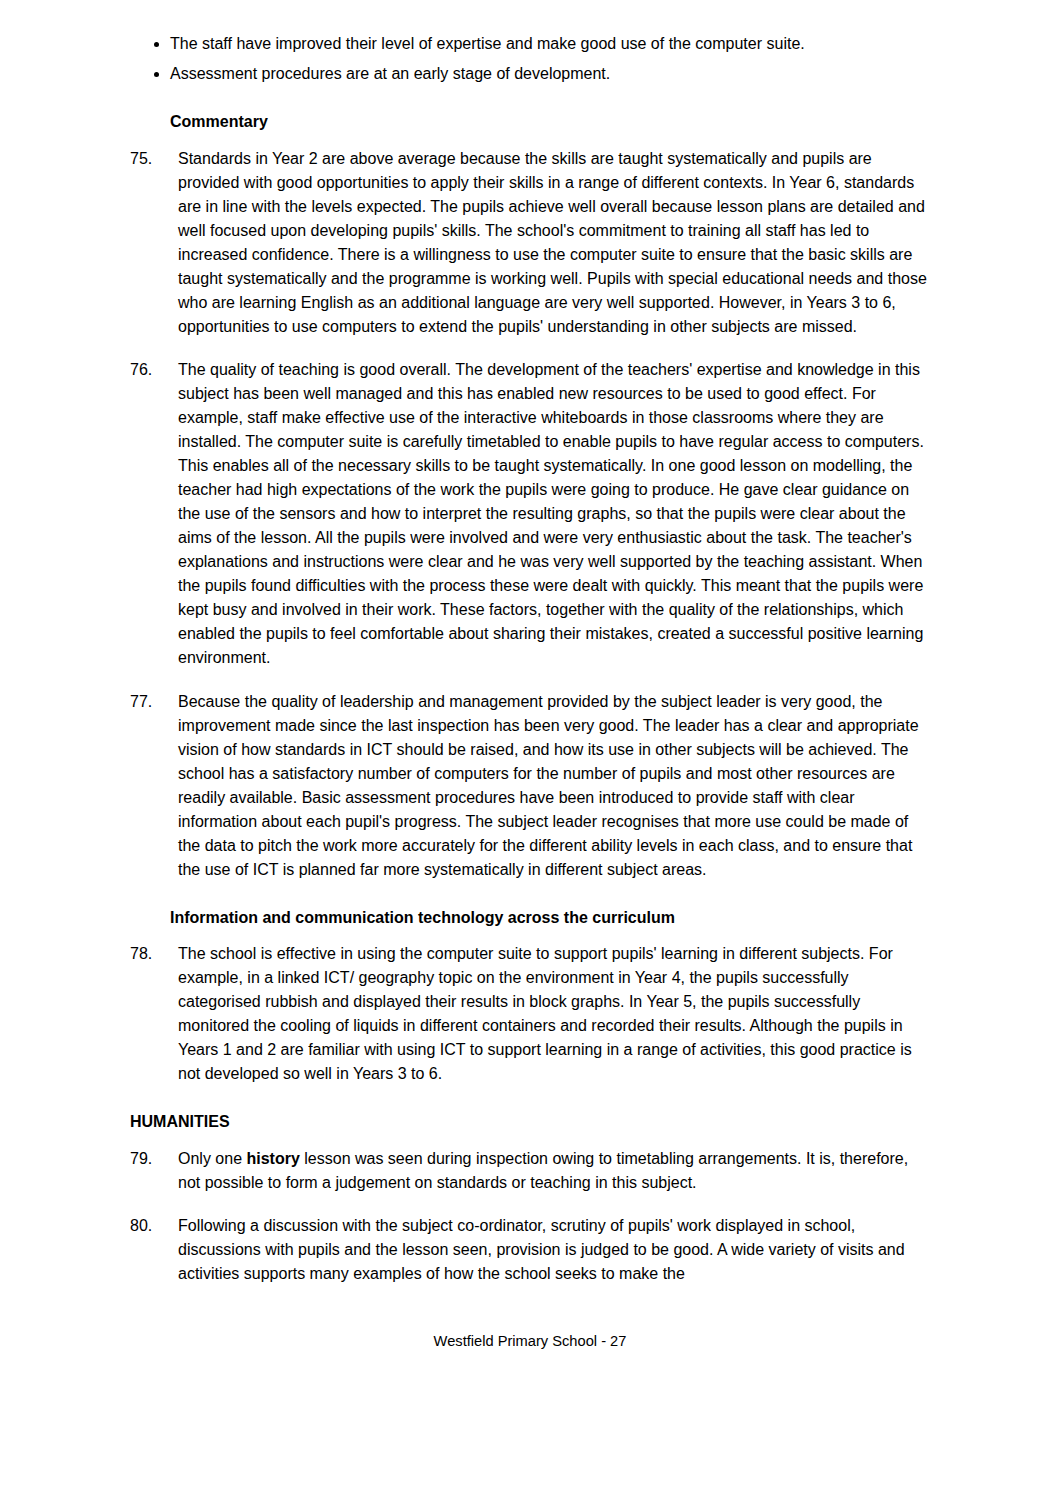The staff have improved their level of expertise and make good use of the computer suite.
Assessment procedures are at an early stage of development.
Commentary
75.
Standards in Year 2 are above average because the skills are taught systematically and pupils are provided with good opportunities to apply their skills in a range of different contexts. In Year 6, standards are in line with the levels expected. The pupils achieve well overall because lesson plans are detailed and well focused upon developing pupils' skills. The school's commitment to training all staff has led to increased confidence. There is a willingness to use the computer suite to ensure that the basic skills are taught systematically and the programme is working well. Pupils with special educational needs and those who are learning English as an additional language are very well supported. However, in Years 3 to 6, opportunities to use computers to extend the pupils' understanding in other subjects are missed.
76.
The quality of teaching is good overall. The development of the teachers' expertise and knowledge in this subject has been well managed and this has enabled new resources to be used to good effect. For example, staff make effective use of the interactive whiteboards in those classrooms where they are installed. The computer suite is carefully timetabled to enable pupils to have regular access to computers. This enables all of the necessary skills to be taught systematically. In one good lesson on modelling, the teacher had high expectations of the work the pupils were going to produce. He gave clear guidance on the use of the sensors and how to interpret the resulting graphs, so that the pupils were clear about the aims of the lesson. All the pupils were involved and were very enthusiastic about the task. The teacher's explanations and instructions were clear and he was very well supported by the teaching assistant. When the pupils found difficulties with the process these were dealt with quickly. This meant that the pupils were kept busy and involved in their work. These factors, together with the quality of the relationships, which enabled the pupils to feel comfortable about sharing their mistakes, created a successful positive learning environment.
77.
Because the quality of leadership and management provided by the subject leader is very good, the improvement made since the last inspection has been very good. The leader has a clear and appropriate vision of how standards in ICT should be raised, and how its use in other subjects will be achieved. The school has a satisfactory number of computers for the number of pupils and most other resources are readily available. Basic assessment procedures have been introduced to provide staff with clear information about each pupil's progress. The subject leader recognises that more use could be made of the data to pitch the work more accurately for the different ability levels in each class, and to ensure that the use of ICT is planned far more systematically in different subject areas.
Information and communication technology across the curriculum
78.
The school is effective in using the computer suite to support pupils' learning in different subjects. For example, in a linked ICT/ geography topic on the environment in Year 4, the pupils successfully categorised rubbish and displayed their results in block graphs. In Year 5, the pupils successfully monitored the cooling of liquids in different containers and recorded their results. Although the pupils in Years 1 and 2 are familiar with using ICT to support learning in a range of activities, this good practice is not developed so well in Years 3 to 6.
HUMANITIES
79.
Only one history lesson was seen during inspection owing to timetabling arrangements. It is, therefore, not possible to form a judgement on standards or teaching in this subject.
80.
Following a discussion with the subject co-ordinator, scrutiny of pupils' work displayed in school, discussions with pupils and the lesson seen, provision is judged to be good. A wide variety of visits and activities supports many examples of how the school seeks to make the
Westfield Primary School - 27